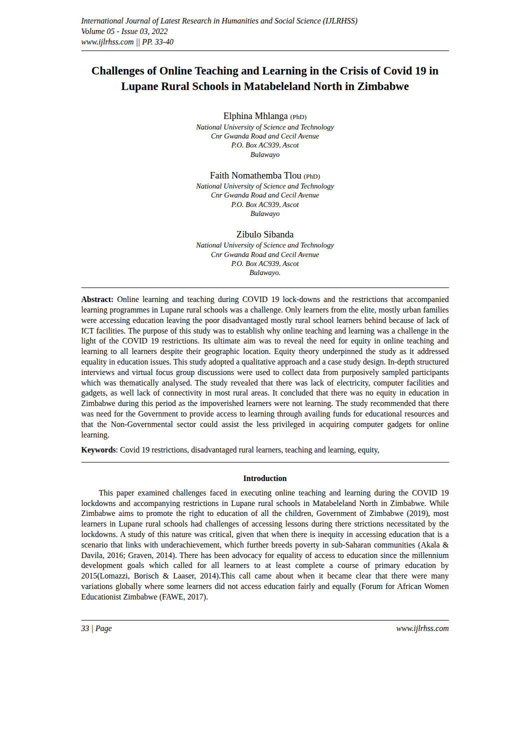International Journal of Latest Research in Humanities and Social Science (IJLRHSS)
Volume 05 - Issue 03, 2022
www.ijlrhss.com || PP. 33-40
Challenges of Online Teaching and Learning in the Crisis of Covid 19 in Lupane Rural Schools in Matabeleland North in Zimbabwe
Elphina Mhlanga (PhD)
National University of Science and Technology
Cnr Gwanda Road and Cecil Avenue
P.O. Box AC939, Ascot
Bulawayo
Faith Nomathemba Tlou (PhD)
National University of Science and Technology
Cnr Gwanda Road and Cecil Avenue
P.O. Box AC939, Ascot
Bulawayo
Zibulo Sibanda
National University of Science and Technology
Cnr Gwanda Road and Cecil Avenue
P.O. Box AC939, Ascot
Bulawayo.
Abstract: Online learning and teaching during COVID 19 lock-downs and the restrictions that accompanied learning programmes in Lupane rural schools was a challenge. Only learners from the elite, mostly urban families were accessing education leaving the poor disadvantaged mostly rural school learners behind because of lack of ICT facilities. The purpose of this study was to establish why online teaching and learning was a challenge in the light of the COVID 19 restrictions. Its ultimate aim was to reveal the need for equity in online teaching and learning to all learners despite their geographic location. Equity theory underpinned the study as it addressed equality in education issues. This study adopted a qualitative approach and a case study design. In-depth structured interviews and virtual focus group discussions were used to collect data from purposively sampled participants which was thematically analysed. The study revealed that there was lack of electricity, computer facilities and gadgets, as well lack of connectivity in most rural areas. It concluded that there was no equity in education in Zimbabwe during this period as the impoverished learners were not learning. The study recommended that there was need for the Government to provide access to learning through availing funds for educational resources and that the Non-Governmental sector could assist the less privileged in acquiring computer gadgets for online learning.
Keywords: Covid 19 restrictions, disadvantaged rural learners, teaching and learning, equity,
Introduction
This paper examined challenges faced in executing online teaching and learning during the COVID 19 lockdowns and accompanying restrictions in Lupane rural schools in Matabeleland North in Zimbabwe. While Zimbabwe aims to promote the right to education of all the children, Government of Zimbabwe (2019), most learners in Lupane rural schools had challenges of accessing lessons during there strictions necessitated by the lockdowns. A study of this nature was critical, given that when there is inequity in accessing education that is a scenario that links with underachievement, which further breeds poverty in sub-Saharan communities (Akala & Davila, 2016; Graven, 2014). There has been advocacy for equality of access to education since the millennium development goals which called for all learners to at least complete a course of primary education by 2015(Lomazzi, Borisch & Laaser, 2014).This call came about when it became clear that there were many variations globally where some learners did not access education fairly and equally (Forum for African Women Educationist Zimbabwe (FAWE, 2017).
33 | Page www.ijlrhss.com